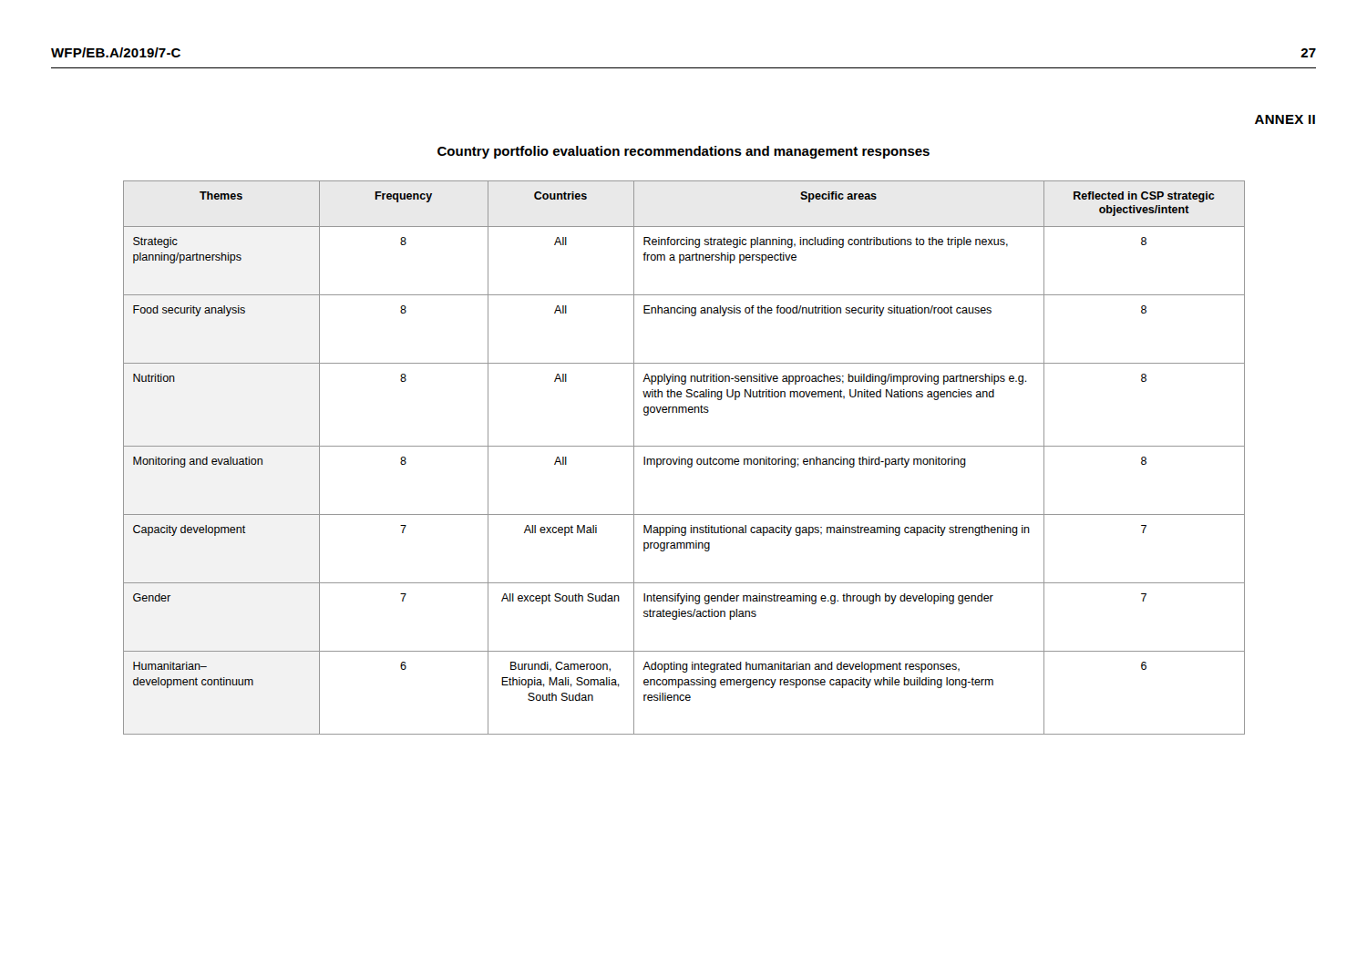WFP/EB.A/2019/7-C
27
ANNEX II
Country portfolio evaluation recommendations and management responses
| Themes | Frequency | Countries | Specific areas | Reflected in CSP strategic objectives/intent |
| --- | --- | --- | --- | --- |
| Strategic planning/partnerships | 8 | All | Reinforcing strategic planning, including contributions to the triple nexus, from a partnership perspective | 8 |
| Food security analysis | 8 | All | Enhancing analysis of the food/nutrition security situation/root causes | 8 |
| Nutrition | 8 | All | Applying nutrition-sensitive approaches; building/improving partnerships e.g. with the Scaling Up Nutrition movement, United Nations agencies and governments | 8 |
| Monitoring and evaluation | 8 | All | Improving outcome monitoring; enhancing third-party monitoring | 8 |
| Capacity development | 7 | All except Mali | Mapping institutional capacity gaps; mainstreaming capacity strengthening in programming | 7 |
| Gender | 7 | All except South Sudan | Intensifying gender mainstreaming e.g. through by developing gender strategies/action plans | 7 |
| Humanitarian– development continuum | 6 | Burundi, Cameroon, Ethiopia, Mali, Somalia, South Sudan | Adopting integrated humanitarian and development responses, encompassing emergency response capacity while building long-term resilience | 6 |